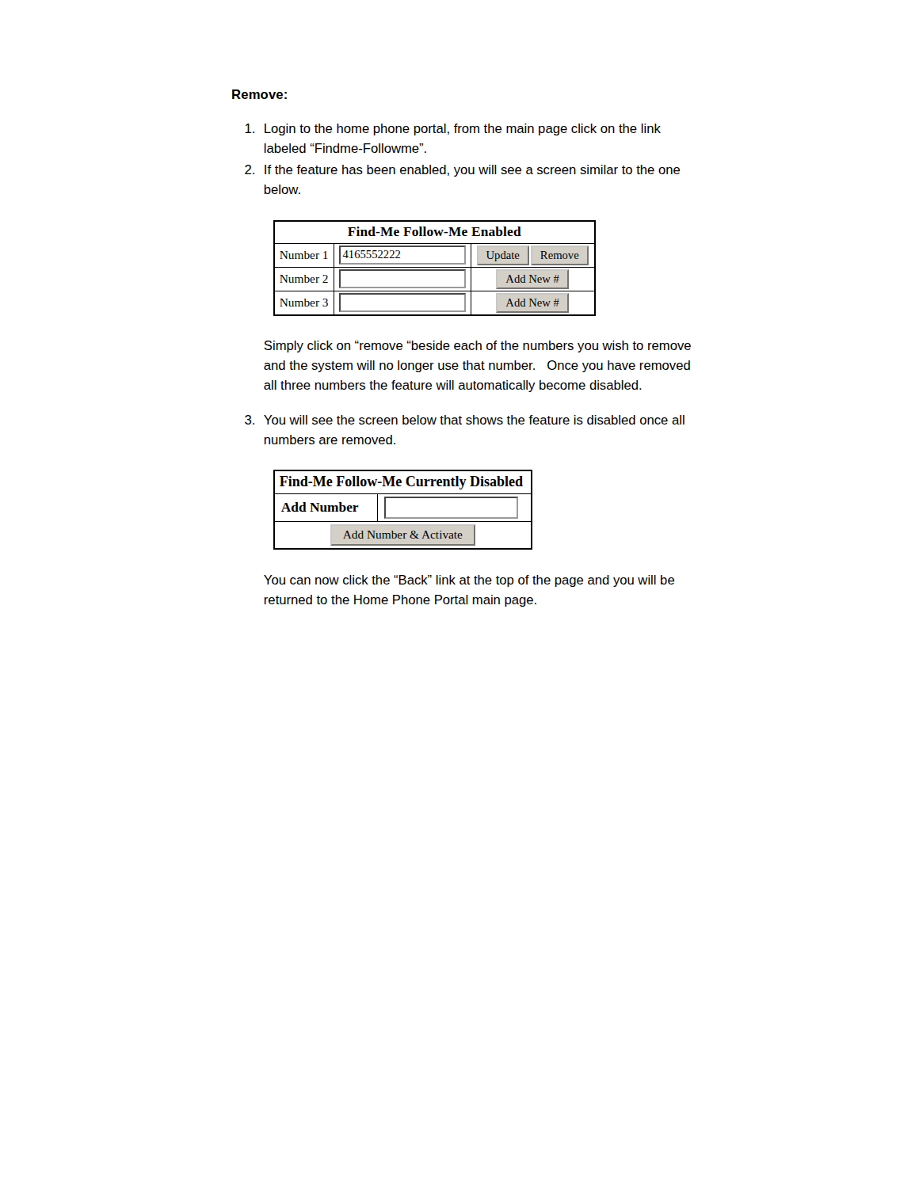Remove:
Login to the home phone portal, from the main page click on the link labeled “Findme-Followme”.
If the feature has been enabled, you will see a screen similar to the one below.
| Find-Me Follow-Me Enabled |
| --- |
| Number 1 | 4165552222 | Update Remove |
| Number 2 | | Add New # |
| Number 3 | | Add New # |
Simply click on “remove “beside each of the numbers you wish to remove and the system will no longer use that number. Once you have removed all three numbers the feature will automatically become disabled.
You will see the screen below that shows the feature is disabled once all numbers are removed.
| Find-Me Follow-Me Currently Disabled |
| Add Number | |
| Add Number & Activate |
You can now click the “Back” link at the top of the page and you will be returned to the Home Phone Portal main page.